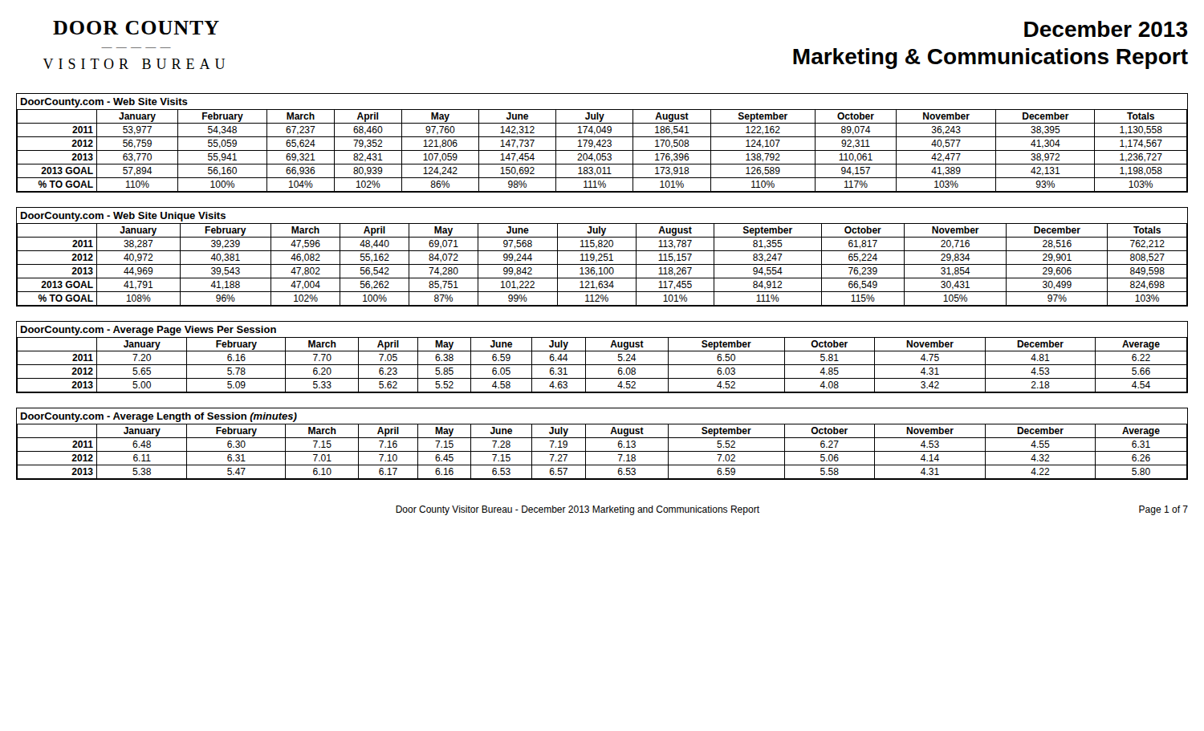DOOR COUNTY
— — — — —
VISITOR BUREAU
December 2013
Marketing & Communications Report
DoorCounty.com - Web Site Visits
| | January | February | March | April | May | June | July | August | September | October | November | December | Totals |
| --- | --- | --- | --- | --- | --- | --- | --- | --- | --- | --- | --- | --- | --- |
| 2011 | 53,977 | 54,348 | 67,237 | 68,460 | 97,760 | 142,312 | 174,049 | 186,541 | 122,162 | 89,074 | 36,243 | 38,395 | 1,130,558 |
| 2012 | 56,759 | 55,059 | 65,624 | 79,352 | 121,806 | 147,737 | 179,423 | 170,508 | 124,107 | 92,311 | 40,577 | 41,304 | 1,174,567 |
| 2013 | 63,770 | 55,941 | 69,321 | 82,431 | 107,059 | 147,454 | 204,053 | 176,396 | 138,792 | 110,061 | 42,477 | 38,972 | 1,236,727 |
| 2013 GOAL | 57,894 | 56,160 | 66,936 | 80,939 | 124,242 | 150,692 | 183,011 | 173,918 | 126,589 | 94,157 | 41,389 | 42,131 | 1,198,058 |
| % TO GOAL | 110% | 100% | 104% | 102% | 86% | 98% | 111% | 101% | 110% | 117% | 103% | 93% | 103% |
DoorCounty.com - Web Site Unique Visits
| | January | February | March | April | May | June | July | August | September | October | November | December | Totals |
| --- | --- | --- | --- | --- | --- | --- | --- | --- | --- | --- | --- | --- | --- |
| 2011 | 38,287 | 39,239 | 47,596 | 48,440 | 69,071 | 97,568 | 115,820 | 113,787 | 81,355 | 61,817 | 20,716 | 28,516 | 762,212 |
| 2012 | 40,972 | 40,381 | 46,082 | 55,162 | 84,072 | 99,244 | 119,251 | 115,157 | 83,247 | 65,224 | 29,834 | 29,901 | 808,527 |
| 2013 | 44,969 | 39,543 | 47,802 | 56,542 | 74,280 | 99,842 | 136,100 | 118,267 | 94,554 | 76,239 | 31,854 | 29,606 | 849,598 |
| 2013 GOAL | 41,791 | 41,188 | 47,004 | 56,262 | 85,751 | 101,222 | 121,634 | 117,455 | 84,912 | 66,549 | 30,431 | 30,499 | 824,698 |
| % TO GOAL | 108% | 96% | 102% | 100% | 87% | 99% | 112% | 101% | 111% | 115% | 105% | 97% | 103% |
DoorCounty.com - Average Page Views Per Session
| | January | February | March | April | May | June | July | August | September | October | November | December | Average |
| --- | --- | --- | --- | --- | --- | --- | --- | --- | --- | --- | --- | --- | --- |
| 2011 | 7.20 | 6.16 | 7.70 | 7.05 | 6.38 | 6.59 | 6.44 | 5.24 | 6.50 | 5.81 | 4.75 | 4.81 | 6.22 |
| 2012 | 5.65 | 5.78 | 6.20 | 6.23 | 5.85 | 6.05 | 6.31 | 6.08 | 6.03 | 4.85 | 4.31 | 4.53 | 5.66 |
| 2013 | 5.00 | 5.09 | 5.33 | 5.62 | 5.52 | 4.58 | 4.63 | 4.52 | 4.52 | 4.08 | 3.42 | 2.18 | 4.54 |
DoorCounty.com - Average Length of Session (minutes)
| | January | February | March | April | May | June | July | August | September | October | November | December | Average |
| --- | --- | --- | --- | --- | --- | --- | --- | --- | --- | --- | --- | --- | --- |
| 2011 | 6.48 | 6.30 | 7.15 | 7.16 | 7.15 | 7.28 | 7.19 | 6.13 | 5.52 | 6.27 | 4.53 | 4.55 | 6.31 |
| 2012 | 6.11 | 6.31 | 7.01 | 7.10 | 6.45 | 7.15 | 7.27 | 7.18 | 7.02 | 5.06 | 4.14 | 4.32 | 6.26 |
| 2013 | 5.38 | 5.47 | 6.10 | 6.17 | 6.16 | 6.53 | 6.57 | 6.53 | 6.59 | 5.58 | 4.31 | 4.22 | 5.80 |
Door County Visitor Bureau - December 2013 Marketing and Communications Report
Page 1 of 7